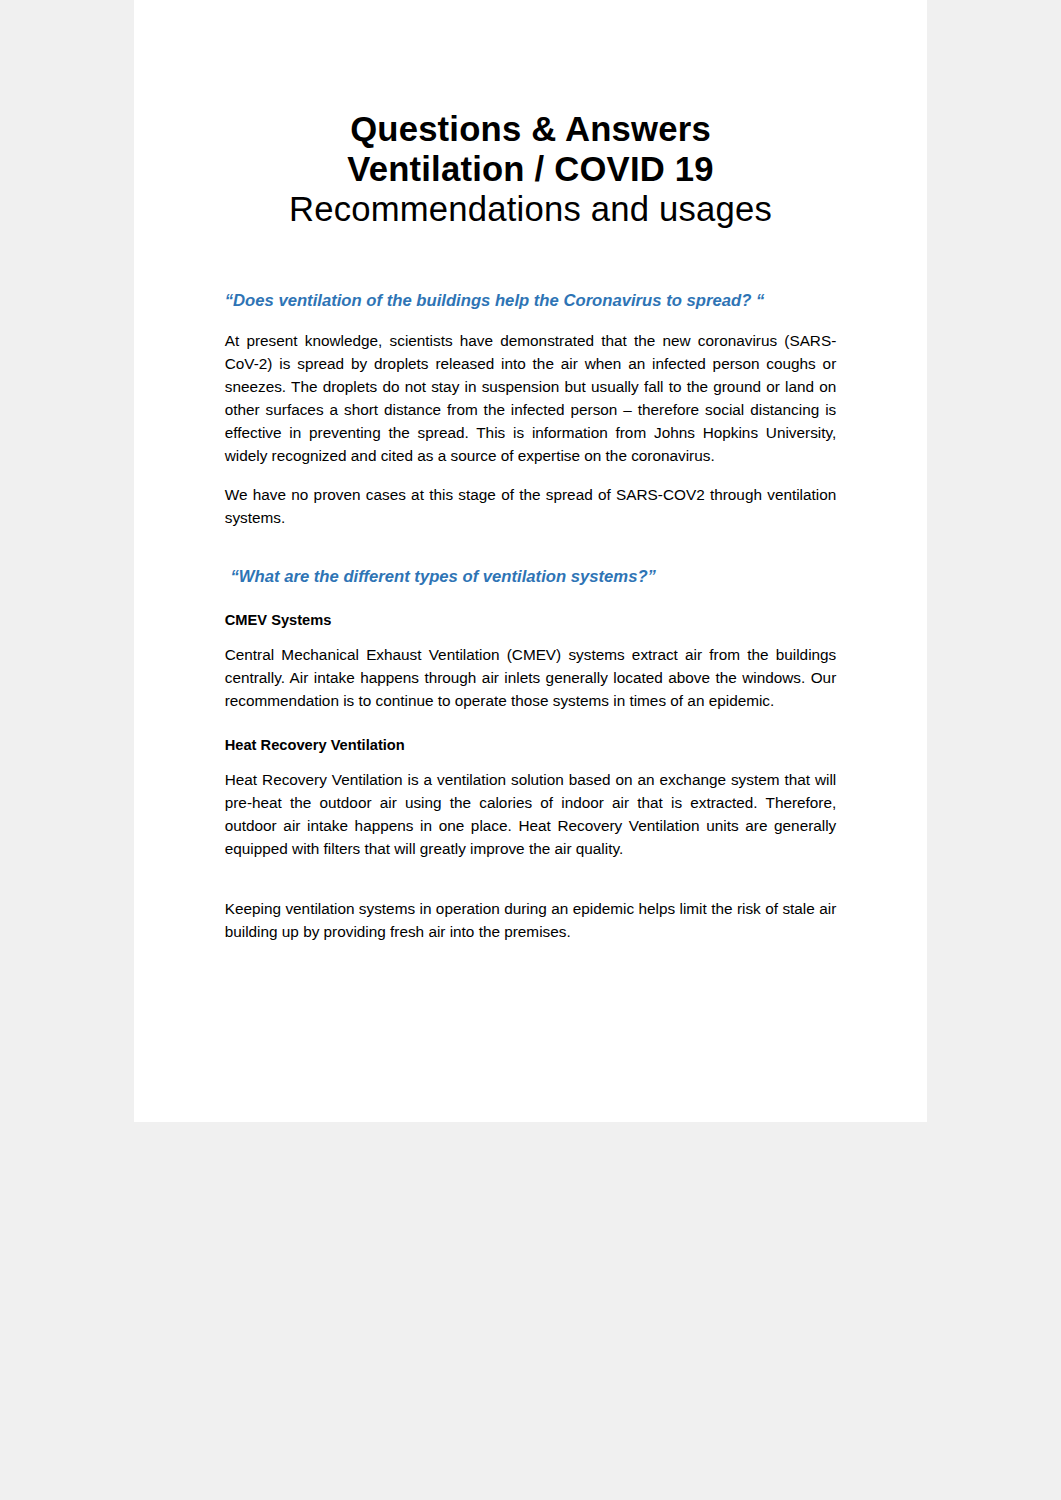Questions & Answers
Ventilation / COVID 19
Recommendations and usages
“Does ventilation of the buildings help the Coronavirus to spread? “
At present knowledge, scientists have demonstrated that the new coronavirus (SARS-CoV-2) is spread by droplets released into the air when an infected person coughs or sneezes. The droplets do not stay in suspension but usually fall to the ground or land on other surfaces a short distance from the infected person – therefore social distancing is effective in preventing the spread. This is information from Johns Hopkins University, widely recognized and cited as a source of expertise on the coronavirus.
We have no proven cases at this stage of the spread of SARS-COV2 through ventilation systems.
“What are the different types of ventilation systems?”
CMEV Systems
Central Mechanical Exhaust Ventilation (CMEV) systems extract air from the buildings centrally. Air intake happens through air inlets generally located above the windows. Our recommendation is to continue to operate those systems in times of an epidemic.
Heat Recovery Ventilation
Heat Recovery Ventilation is a ventilation solution based on an exchange system that will pre-heat the outdoor air using the calories of indoor air that is extracted. Therefore, outdoor air intake happens in one place. Heat Recovery Ventilation units are generally equipped with filters that will greatly improve the air quality.
Keeping ventilation systems in operation during an epidemic helps limit the risk of stale air building up by providing fresh air into the premises.